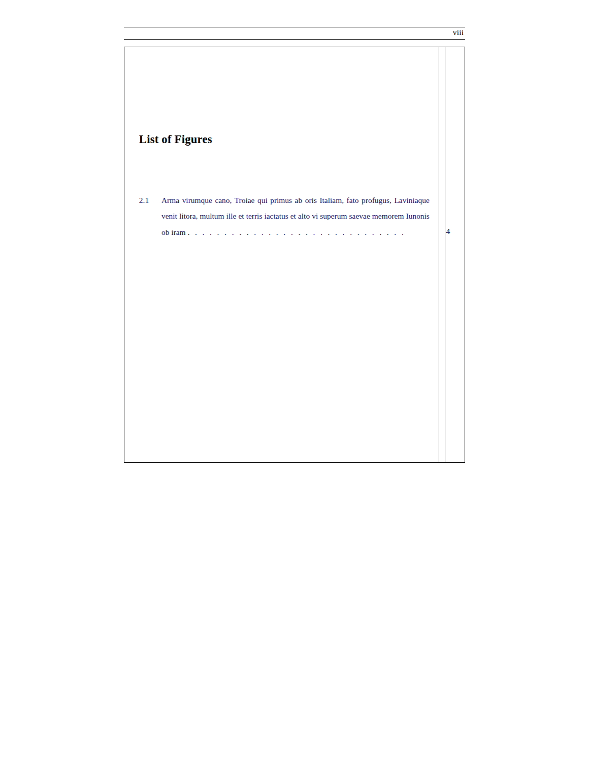viii
List of Figures
2.1
Arma virumque cano, Troiae qui primus ab oris Italiam, fato profugus, Laviniaque venit litora, multum ille et terris iactatus et alto vi superum saevae memorem Iunonis ob iram . . . . . . . . . . . . . . . . . . . . . . . . . . . . . .
4